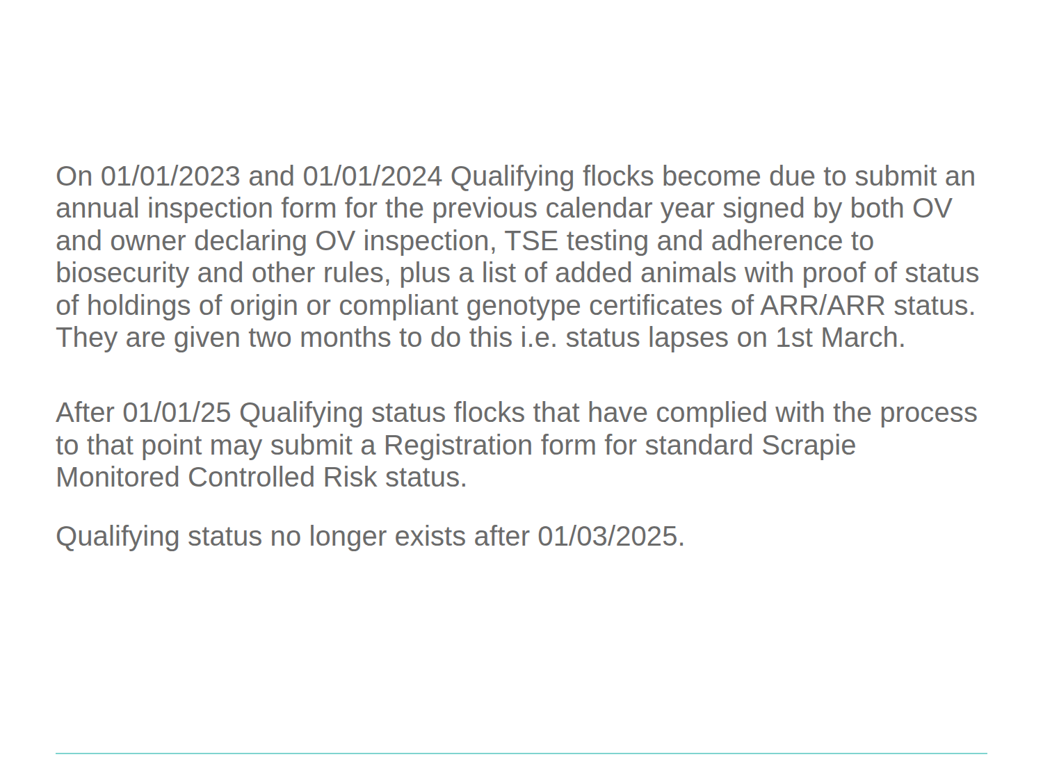On 01/01/2023 and 01/01/2024 Qualifying flocks become due to submit an annual inspection form for the previous calendar year signed by both OV and owner declaring OV inspection, TSE testing and adherence to biosecurity and other rules, plus a list of added animals with proof of status of holdings of origin or compliant genotype certificates of ARR/ARR status. They are given two months to do this i.e. status lapses on 1st March.
After 01/01/25 Qualifying status flocks that have complied with the process to that point may submit a Registration form for standard Scrapie Monitored Controlled Risk status.
Qualifying status no longer exists after 01/03/2025.